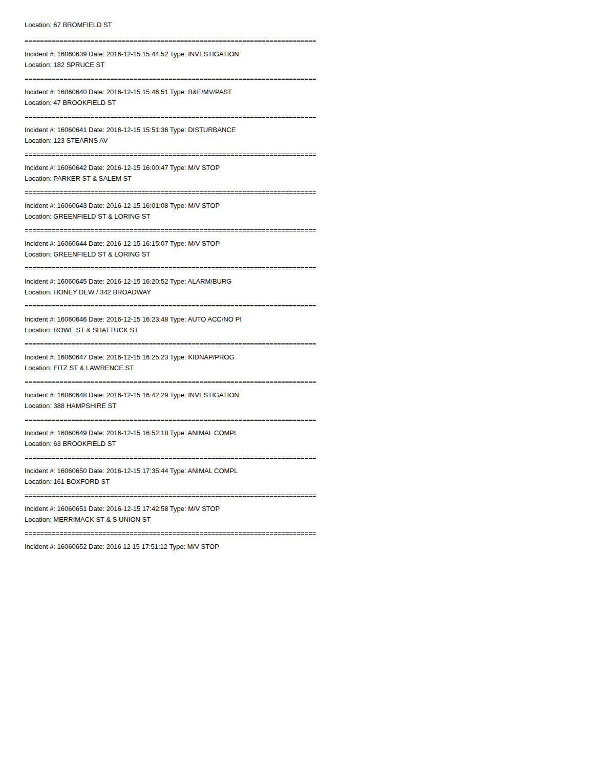Location: 67 BROMFIELD ST
===========================================================================
Incident #: 16060639 Date: 2016-12-15 15:44:52 Type: INVESTIGATION
Location: 182 SPRUCE ST
===========================================================================
Incident #: 16060640 Date: 2016-12-15 15:46:51 Type: B&E/MV/PAST
Location: 47 BROOKFIELD ST
===========================================================================
Incident #: 16060641 Date: 2016-12-15 15:51:36 Type: DISTURBANCE
Location: 123 STEARNS AV
===========================================================================
Incident #: 16060642 Date: 2016-12-15 16:00:47 Type: M/V STOP
Location: PARKER ST & SALEM ST
===========================================================================
Incident #: 16060643 Date: 2016-12-15 16:01:08 Type: M/V STOP
Location: GREENFIELD ST & LORING ST
===========================================================================
Incident #: 16060644 Date: 2016-12-15 16:15:07 Type: M/V STOP
Location: GREENFIELD ST & LORING ST
===========================================================================
Incident #: 16060645 Date: 2016-12-15 16:20:52 Type: ALARM/BURG
Location: HONEY DEW / 342 BROADWAY
===========================================================================
Incident #: 16060646 Date: 2016-12-15 16:23:48 Type: AUTO ACC/NO PI
Location: ROWE ST & SHATTUCK ST
===========================================================================
Incident #: 16060647 Date: 2016-12-15 16:25:23 Type: KIDNAP/PROG
Location: FITZ ST & LAWRENCE ST
===========================================================================
Incident #: 16060648 Date: 2016-12-15 16:42:29 Type: INVESTIGATION
Location: 388 HAMPSHIRE ST
===========================================================================
Incident #: 16060649 Date: 2016-12-15 16:52:18 Type: ANIMAL COMPL
Location: 63 BROOKFIELD ST
===========================================================================
Incident #: 16060650 Date: 2016-12-15 17:35:44 Type: ANIMAL COMPL
Location: 161 BOXFORD ST
===========================================================================
Incident #: 16060651 Date: 2016-12-15 17:42:58 Type: M/V STOP
Location: MERRIMACK ST & S UNION ST
===========================================================================
Incident #: 16060652 Date: 2016 12 15 17:51:12 Type: M/V STOP